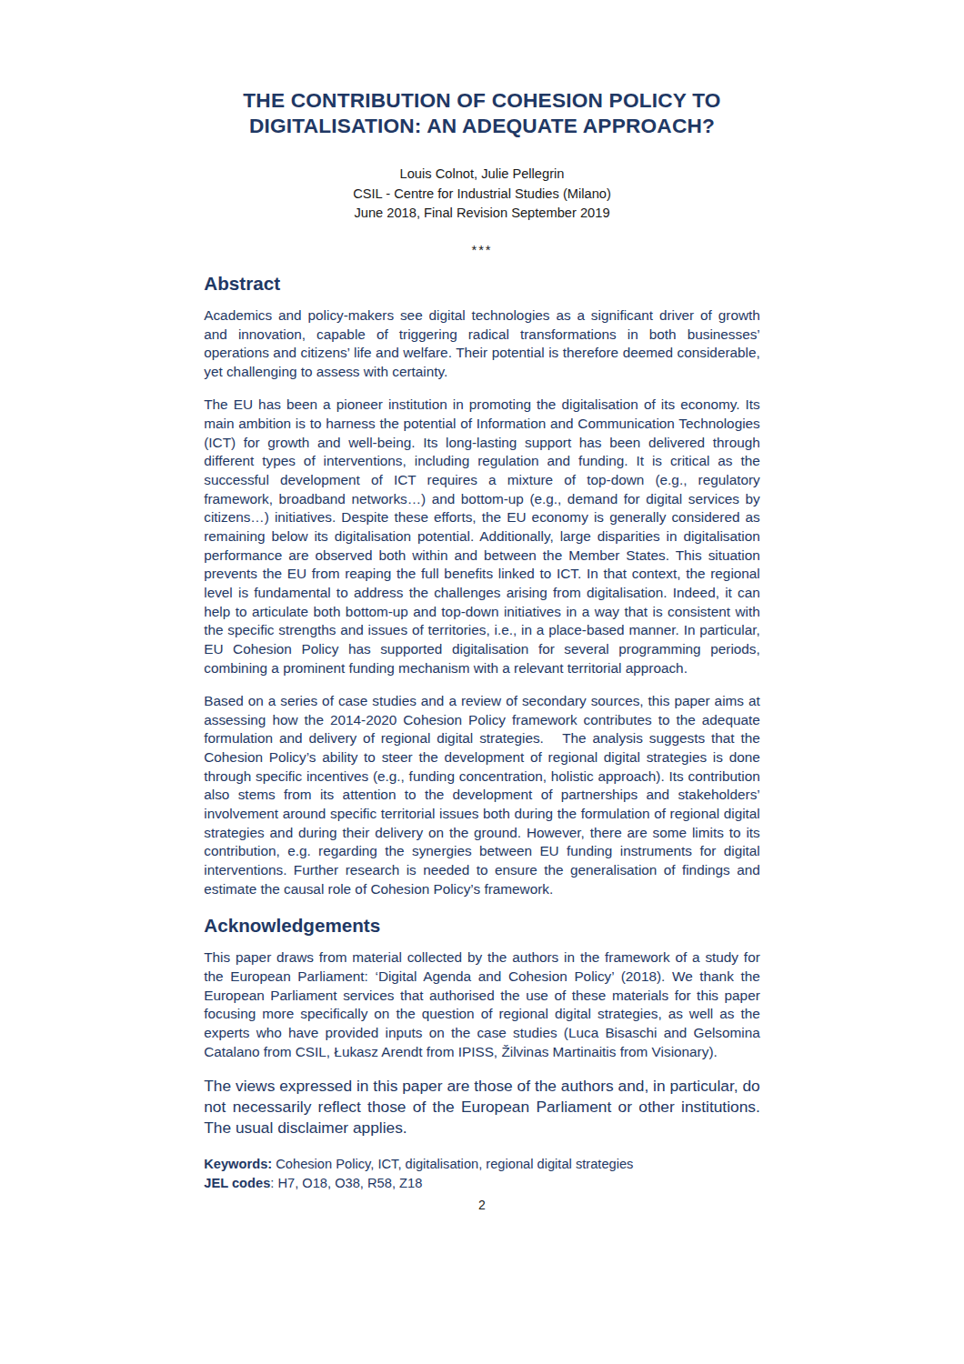THE CONTRIBUTION OF COHESION POLICY TO
DIGITALISATION: AN ADEQUATE APPROACH?
Louis Colnot, Julie Pellegrin
CSIL - Centre for Industrial Studies (Milano)
June 2018, Final Revision September 2019
***
Abstract
Academics and policy-makers see digital technologies as a significant driver of growth and innovation, capable of triggering radical transformations in both businesses’ operations and citizens’ life and welfare. Their potential is therefore deemed considerable, yet challenging to assess with certainty.
The EU has been a pioneer institution in promoting the digitalisation of its economy. Its main ambition is to harness the potential of Information and Communication Technologies (ICT) for growth and well-being. Its long-lasting support has been delivered through different types of interventions, including regulation and funding. It is critical as the successful development of ICT requires a mixture of top-down (e.g., regulatory framework, broadband networks…) and bottom-up (e.g., demand for digital services by citizens…) initiatives. Despite these efforts, the EU economy is generally considered as remaining below its digitalisation potential. Additionally, large disparities in digitalisation performance are observed both within and between the Member States. This situation prevents the EU from reaping the full benefits linked to ICT. In that context, the regional level is fundamental to address the challenges arising from digitalisation. Indeed, it can help to articulate both bottom-up and top-down initiatives in a way that is consistent with the specific strengths and issues of territories, i.e., in a place-based manner. In particular, EU Cohesion Policy has supported digitalisation for several programming periods, combining a prominent funding mechanism with a relevant territorial approach.
Based on a series of case studies and a review of secondary sources, this paper aims at assessing how the 2014-2020 Cohesion Policy framework contributes to the adequate formulation and delivery of regional digital strategies. The analysis suggests that the Cohesion Policy’s ability to steer the development of regional digital strategies is done through specific incentives (e.g., funding concentration, holistic approach). Its contribution also stems from its attention to the development of partnerships and stakeholders’ involvement around specific territorial issues both during the formulation of regional digital strategies and during their delivery on the ground. However, there are some limits to its contribution, e.g. regarding the synergies between EU funding instruments for digital interventions. Further research is needed to ensure the generalisation of findings and estimate the causal role of Cohesion Policy’s framework.
Acknowledgements
This paper draws from material collected by the authors in the framework of a study for the European Parliament: ‘Digital Agenda and Cohesion Policy’ (2018). We thank the European Parliament services that authorised the use of these materials for this paper focusing more specifically on the question of regional digital strategies, as well as the experts who have provided inputs on the case studies (Luca Bisaschi and Gelsomina Catalano from CSIL, Łukasz Arendt from IPISS, Žilvinas Martinaitis from Visionary).
The views expressed in this paper are those of the authors and, in particular, do not necessarily reflect those of the European Parliament or other institutions. The usual disclaimer applies.
Keywords: Cohesion Policy, ICT, digitalisation, regional digital strategies
JEL codes: H7, O18, O38, R58, Z18
2